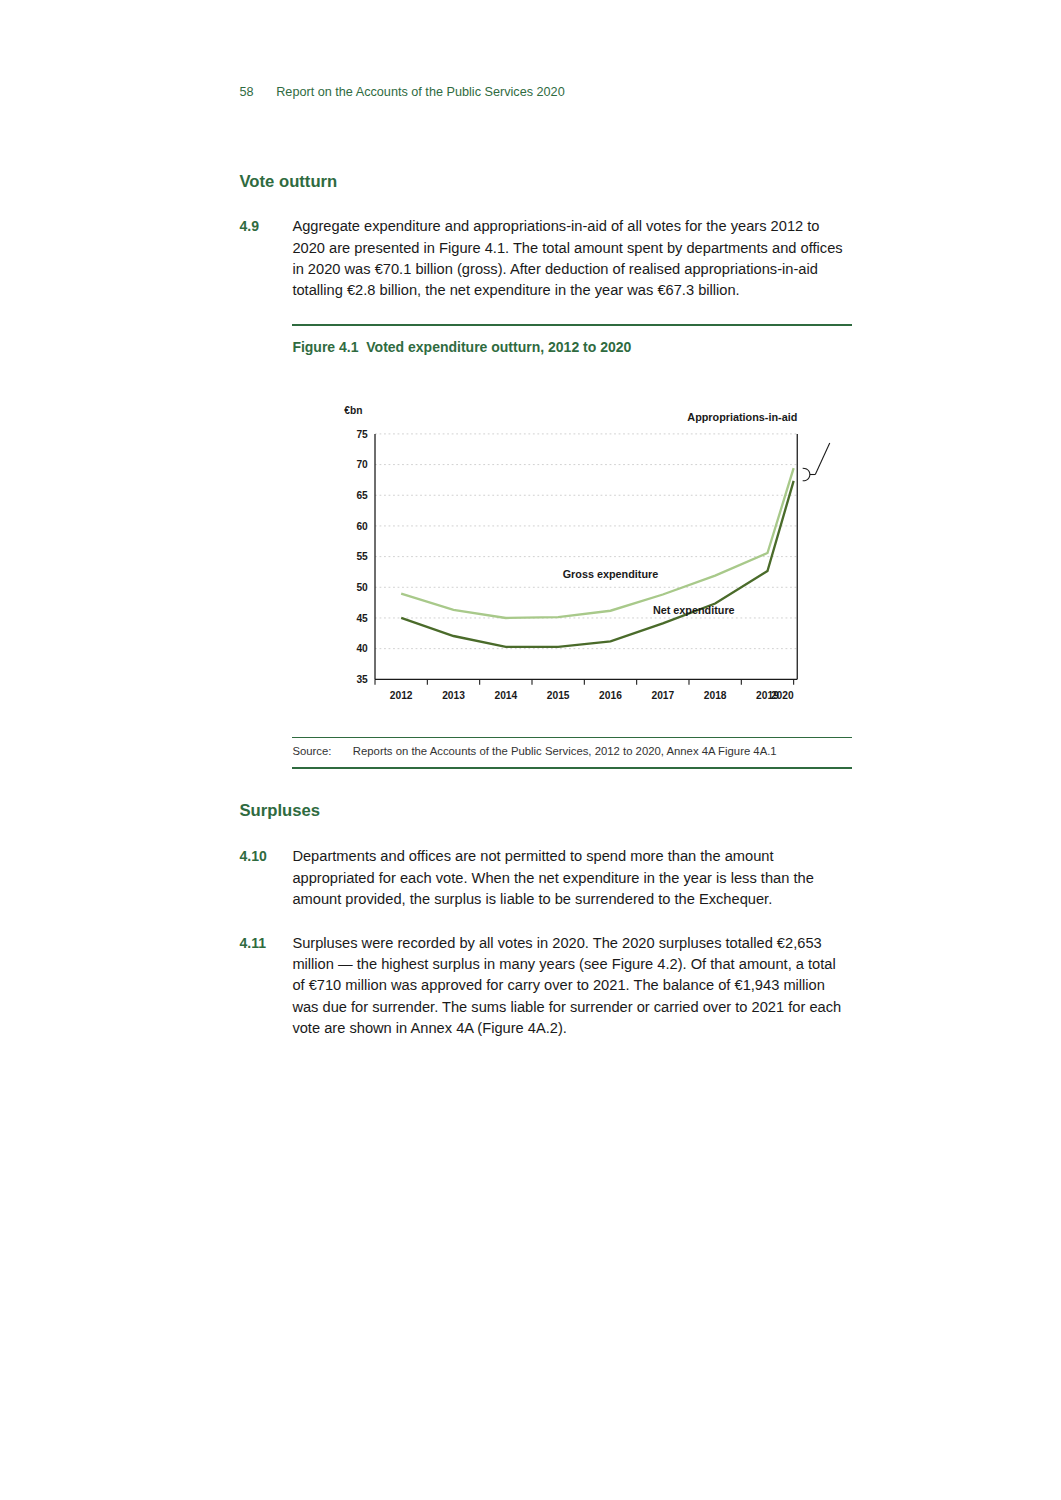58 Report on the Accounts of the Public Services 2020
Vote outturn
4.9
Aggregate expenditure and appropriations-in-aid of all votes for the years 2012 to 2020 are presented in Figure 4.1. The total amount spent by departments and offices in 2020 was €70.1 billion (gross). After deduction of realised appropriations-in-aid totalling €2.8 billion, the net expenditure in the year was €67.3 billion.
Figure 4.1 Voted expenditure outturn, 2012 to 2020
€bn 75 70 65 60 55 50 45 40 35 2012 2013 2014 2015 2016 2017 2018 2019 2020 Appropriations-in-aid Gross expenditure Net expenditure
Source: Reports on the Accounts of the Public Services, 2012 to 2020, Annex 4A Figure 4A.1
Surpluses
4.10
Departments and offices are not permitted to spend more than the amount appropriated for each vote. When the net expenditure in the year is less than the amount provided, the surplus is liable to be surrendered to the Exchequer.
4.11
Surpluses were recorded by all votes in 2020. The 2020 surpluses totalled €2,653 million — the highest surplus in many years (see Figure 4.2). Of that amount, a total of €710 million was approved for carry over to 2021. The balance of €1,943 million was due for surrender. The sums liable for surrender or carried over to 2021 for each vote are shown in Annex 4A (Figure 4A.2).